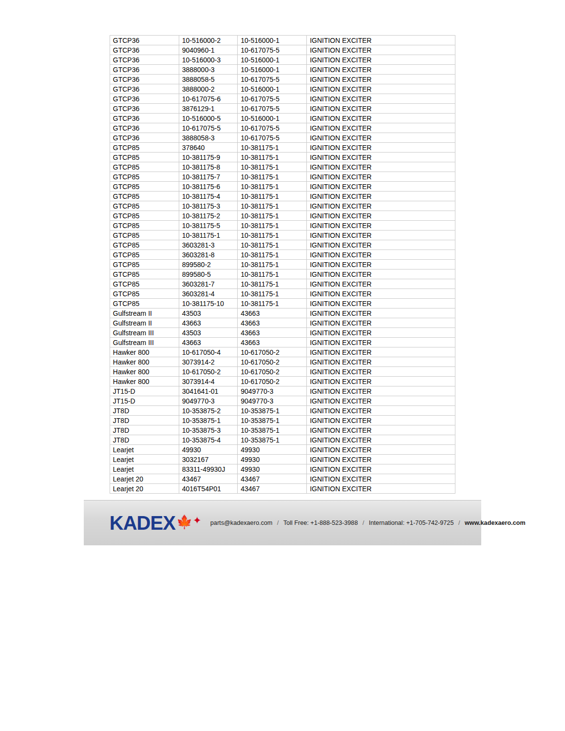| GTCP36 | 10-516000-2 | 10-516000-1 | IGNITION EXCITER |
| GTCP36 | 9040960-1 | 10-617075-5 | IGNITION EXCITER |
| GTCP36 | 10-516000-3 | 10-516000-1 | IGNITION EXCITER |
| GTCP36 | 3888000-3 | 10-516000-1 | IGNITION EXCITER |
| GTCP36 | 3888058-5 | 10-617075-5 | IGNITION EXCITER |
| GTCP36 | 3888000-2 | 10-516000-1 | IGNITION EXCITER |
| GTCP36 | 10-617075-6 | 10-617075-5 | IGNITION EXCITER |
| GTCP36 | 3876129-1 | 10-617075-5 | IGNITION EXCITER |
| GTCP36 | 10-516000-5 | 10-516000-1 | IGNITION EXCITER |
| GTCP36 | 10-617075-5 | 10-617075-5 | IGNITION EXCITER |
| GTCP36 | 3888058-3 | 10-617075-5 | IGNITION EXCITER |
| GTCP85 | 378640 | 10-381175-1 | IGNITION EXCITER |
| GTCP85 | 10-381175-9 | 10-381175-1 | IGNITION EXCITER |
| GTCP85 | 10-381175-8 | 10-381175-1 | IGNITION EXCITER |
| GTCP85 | 10-381175-7 | 10-381175-1 | IGNITION EXCITER |
| GTCP85 | 10-381175-6 | 10-381175-1 | IGNITION EXCITER |
| GTCP85 | 10-381175-4 | 10-381175-1 | IGNITION EXCITER |
| GTCP85 | 10-381175-3 | 10-381175-1 | IGNITION EXCITER |
| GTCP85 | 10-381175-2 | 10-381175-1 | IGNITION EXCITER |
| GTCP85 | 10-381175-5 | 10-381175-1 | IGNITION EXCITER |
| GTCP85 | 10-381175-1 | 10-381175-1 | IGNITION EXCITER |
| GTCP85 | 3603281-3 | 10-381175-1 | IGNITION EXCITER |
| GTCP85 | 3603281-8 | 10-381175-1 | IGNITION EXCITER |
| GTCP85 | 899580-2 | 10-381175-1 | IGNITION EXCITER |
| GTCP85 | 899580-5 | 10-381175-1 | IGNITION EXCITER |
| GTCP85 | 3603281-7 | 10-381175-1 | IGNITION EXCITER |
| GTCP85 | 3603281-4 | 10-381175-1 | IGNITION EXCITER |
| GTCP85 | 10-381175-10 | 10-381175-1 | IGNITION EXCITER |
| Gulfstream II | 43503 | 43663 | IGNITION EXCITER |
| Gulfstream II | 43663 | 43663 | IGNITION EXCITER |
| Gulfstream III | 43503 | 43663 | IGNITION EXCITER |
| Gulfstream III | 43663 | 43663 | IGNITION EXCITER |
| Hawker 800 | 10-617050-4 | 10-617050-2 | IGNITION EXCITER |
| Hawker 800 | 3073914-2 | 10-617050-2 | IGNITION EXCITER |
| Hawker 800 | 10-617050-2 | 10-617050-2 | IGNITION EXCITER |
| Hawker 800 | 3073914-4 | 10-617050-2 | IGNITION EXCITER |
| JT15-D | 3041641-01 | 9049770-3 | IGNITION EXCITER |
| JT15-D | 9049770-3 | 9049770-3 | IGNITION EXCITER |
| JT8D | 10-353875-2 | 10-353875-1 | IGNITION EXCITER |
| JT8D | 10-353875-1 | 10-353875-1 | IGNITION EXCITER |
| JT8D | 10-353875-3 | 10-353875-1 | IGNITION EXCITER |
| JT8D | 10-353875-4 | 10-353875-1 | IGNITION EXCITER |
| Learjet | 49930 | 49930 | IGNITION EXCITER |
| Learjet | 3032167 | 49930 | IGNITION EXCITER |
| Learjet | 83311-49930J | 49930 | IGNITION EXCITER |
| Learjet 20 | 43467 | 43467 | IGNITION EXCITER |
| Learjet 20 | 4016T54P01 | 43467 | IGNITION EXCITER |
KADEX🍁✦
parts@kadexaero.com / Toll Free: +1-888-523-3988 / International: +1-705-742-9725 / www.kadexaero.com